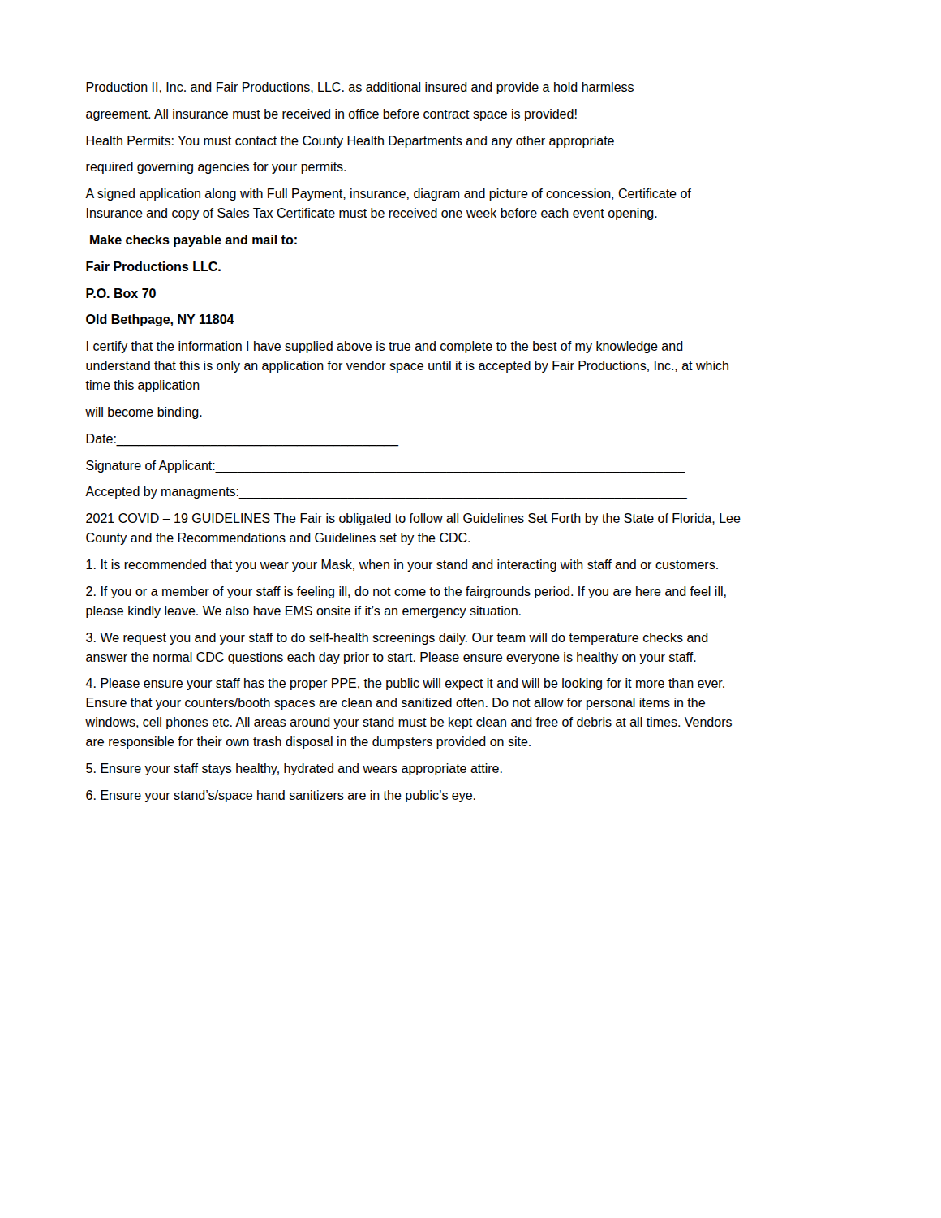Production II, Inc. and Fair Productions, LLC. as additional insured and provide a hold harmless
agreement. All insurance must be received in office before contract space is provided!
Health Permits: You must contact the County Health Departments and any other appropriate
required governing agencies for your permits.
A signed application along with Full Payment, insurance, diagram and picture of concession, Certificate of Insurance and copy of Sales Tax Certificate must be received one week before each event opening.
Make checks payable and mail to:
Fair Productions LLC.
P.O. Box 70
Old Bethpage, NY 11804
I certify that the information I have supplied above is true and complete to the best of my knowledge and understand that this is only an application for vendor space until it is accepted by Fair Productions, Inc., at which time this application
will become binding.
Date:_______________________________________
Signature of Applicant:_________________________________________________________________
Accepted by managments:______________________________________________________________
2021 COVID – 19 GUIDELINES The Fair is obligated to follow all Guidelines Set Forth by the State of Florida, Lee County and the Recommendations and Guidelines set by the CDC.
1. It is recommended that you wear your Mask, when in your stand and interacting with staff and or customers.
2. If you or a member of your staff is feeling ill, do not come to the fairgrounds period. If you are here and feel ill, please kindly leave. We also have EMS onsite if it’s an emergency situation.
3. We request you and your staff to do self-health screenings daily. Our team will do temperature checks and answer the normal CDC questions each day prior to start. Please ensure everyone is healthy on your staff.
4. Please ensure your staff has the proper PPE, the public will expect it and will be looking for it more than ever. Ensure that your counters/booth spaces are clean and sanitized often. Do not allow for personal items in the windows, cell phones etc. All areas around your stand must be kept clean and free of debris at all times. Vendors are responsible for their own trash disposal in the dumpsters provided on site.
5. Ensure your staff stays healthy, hydrated and wears appropriate attire.
6. Ensure your stand’s/space hand sanitizers are in the public’s eye.